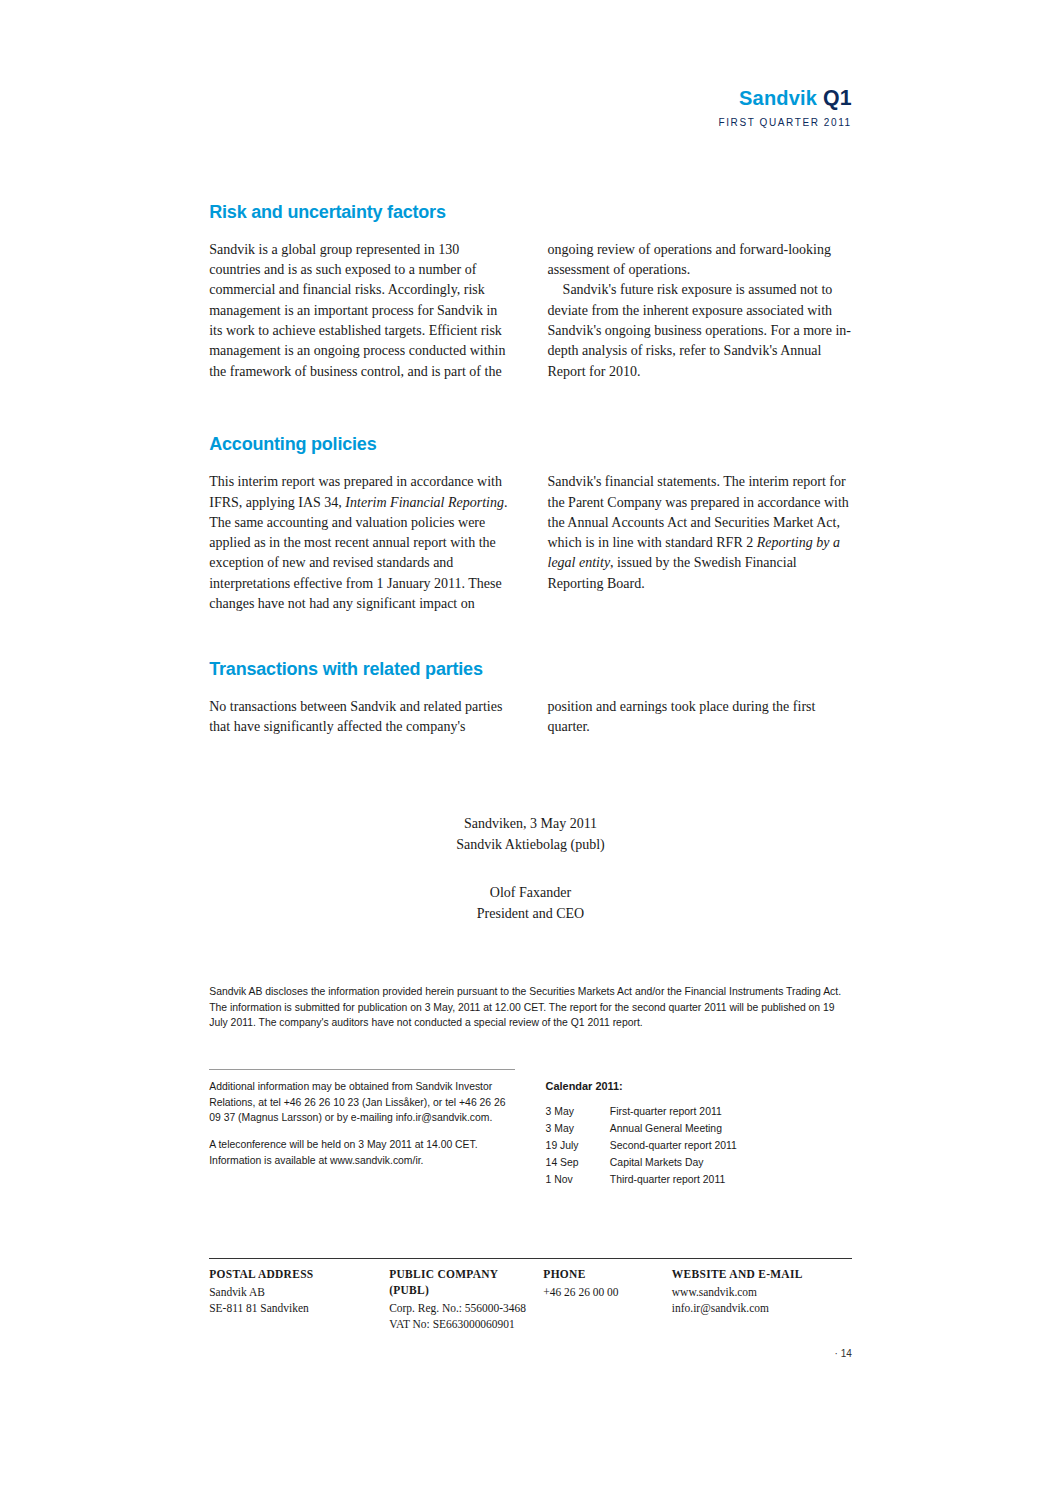Sandvik Q1
FIRST QUARTER 2011
Risk and uncertainty factors
Sandvik is a global group represented in 130 countries and is as such exposed to a number of commercial and financial risks. Accordingly, risk management is an important process for Sandvik in its work to achieve established targets. Efficient risk management is an ongoing process conducted within the framework of business control, and is part of the ongoing review of operations and forward-looking assessment of operations.
Sandvik's future risk exposure is assumed not to deviate from the inherent exposure associated with Sandvik's ongoing business operations. For a more in-depth analysis of risks, refer to Sandvik's Annual Report for 2010.
Accounting policies
This interim report was prepared in accordance with IFRS, applying IAS 34, Interim Financial Reporting. The same accounting and valuation policies were applied as in the most recent annual report with the exception of new and revised standards and interpretations effective from 1 January 2011. These changes have not had any significant impact on Sandvik's financial statements. The interim report for the Parent Company was prepared in accordance with the Annual Accounts Act and Securities Market Act, which is in line with standard RFR 2 Reporting by a legal entity, issued by the Swedish Financial Reporting Board.
Transactions with related parties
No transactions between Sandvik and related parties that have significantly affected the company's position and earnings took place during the first quarter.
Sandviken, 3 May 2011
Sandvik Aktiebolag (publ)
Olof Faxander
President and CEO
Sandvik AB discloses the information provided herein pursuant to the Securities Markets Act and/or the Financial Instruments Trading Act. The information is submitted for publication on 3 May, 2011 at 12.00 CET. The report for the second quarter 2011 will be published on 19 July 2011. The company's auditors have not conducted a special review of the Q1 2011 report.
Additional information may be obtained from Sandvik Investor Relations, at tel +46 26 26 10 23 (Jan Lissåker), or tel +46 26 26 09 37 (Magnus Larsson) or by e-mailing info.ir@sandvik.com.
A teleconference will be held on 3 May 2011 at 14.00 CET. Information is available at www.sandvik.com/ir.
Calendar 2011:
| 3 May | First-quarter report 2011 |
| 3 May | Annual General Meeting |
| 19 July | Second-quarter report 2011 |
| 14 Sep | Capital Markets Day |
| 1 Nov | Third-quarter report 2011 |
Postal address Sandvik AB
SE-811 81 Sandviken
Public company (publ) Corp. Reg. No.: 556000-3468
VAT No: SE663000060901
Phone +46 26 26 00 00
Website and e-mail www.sandvik.com
info.ir@sandvik.com
· 14